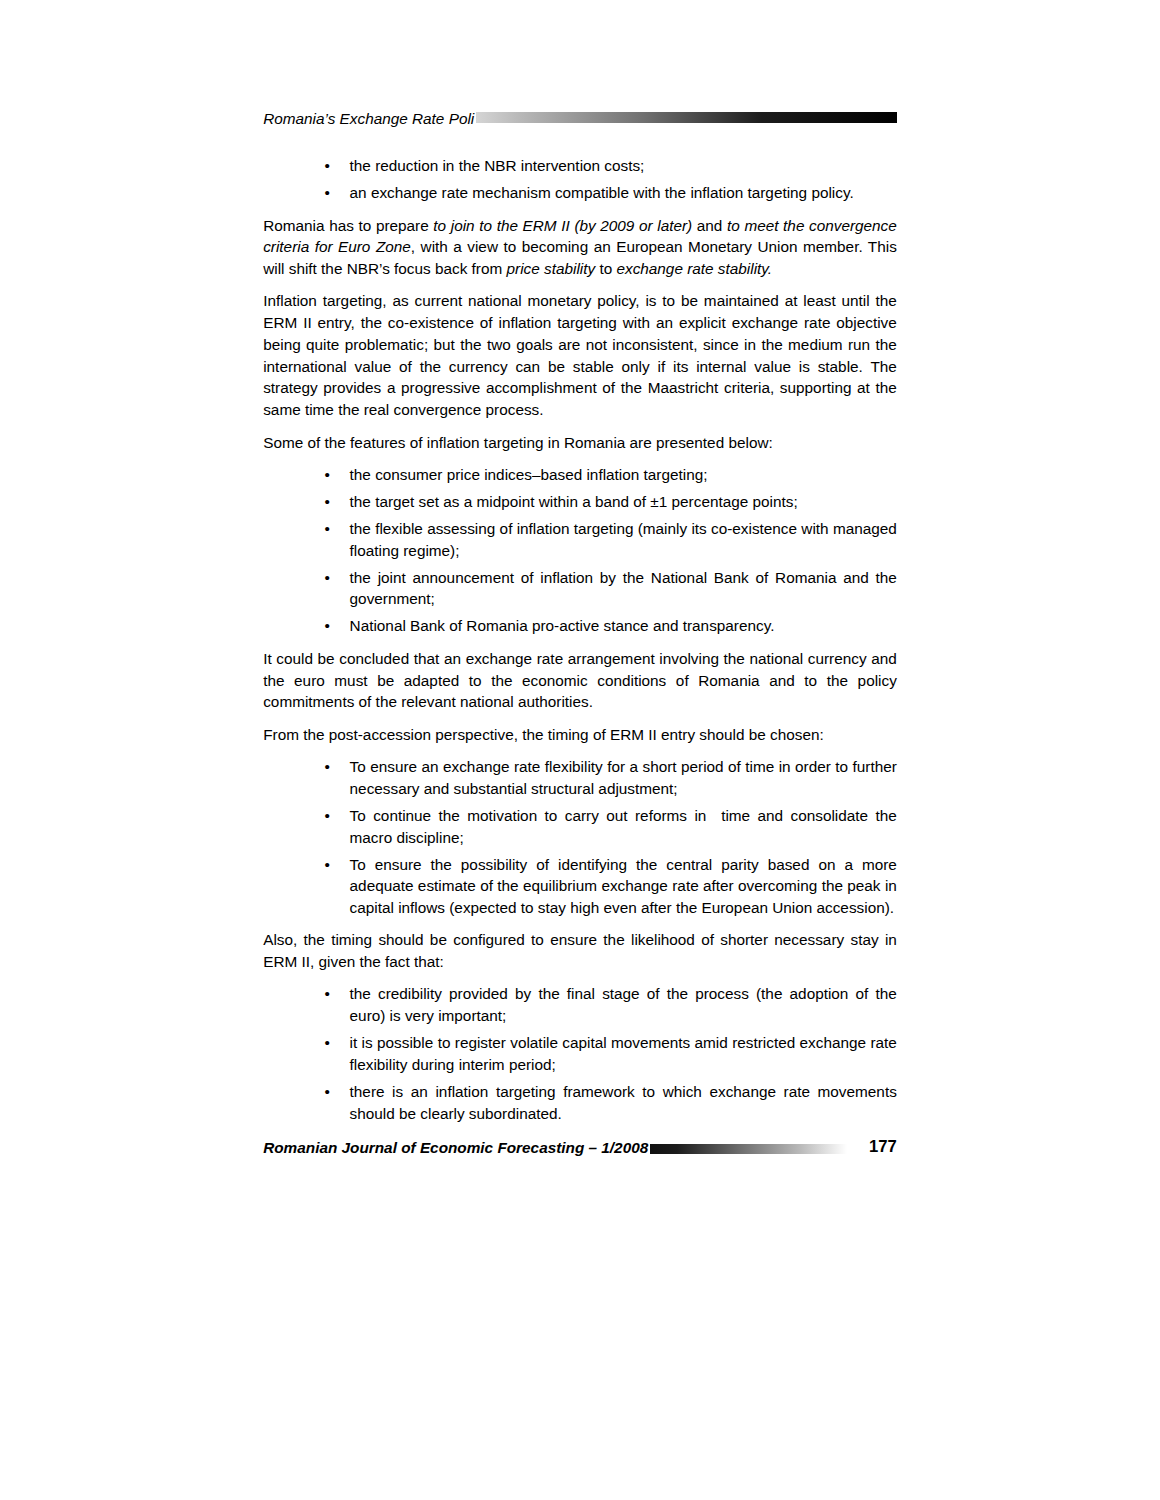Romania’s Exchange Rate Poli
the reduction in the NBR intervention costs;
an exchange rate mechanism compatible with the inflation targeting policy.
Romania has to prepare to join to the ERM II (by 2009 or later) and to meet the convergence criteria for Euro Zone, with a view to becoming an European Monetary Union member. This will shift the NBR’s focus back from price stability to exchange rate stability.
Inflation targeting, as current national monetary policy, is to be maintained at least until the ERM II entry, the co-existence of inflation targeting with an explicit exchange rate objective being quite problematic; but the two goals are not inconsistent, since in the medium run the international value of the currency can be stable only if its internal value is stable. The strategy provides a progressive accomplishment of the Maastricht criteria, supporting at the same time the real convergence process.
Some of the features of inflation targeting in Romania are presented below:
the consumer price indices–based inflation targeting;
the target set as a midpoint within a band of ±1 percentage points;
the flexible assessing of inflation targeting (mainly its co-existence with managed floating regime);
the joint announcement of inflation by the National Bank of Romania and the government;
National Bank of Romania pro-active stance and transparency.
It could be concluded that an exchange rate arrangement involving the national currency and the euro must be adapted to the economic conditions of Romania and to the policy commitments of the relevant national authorities.
From the post-accession perspective, the timing of ERM II entry should be chosen:
To ensure an exchange rate flexibility for a short period of time in order to further necessary and substantial structural adjustment;
To continue the motivation to carry out reforms in time and consolidate the macro discipline;
To ensure the possibility of identifying the central parity based on a more adequate estimate of the equilibrium exchange rate after overcoming the peak in capital inflows (expected to stay high even after the European Union accession).
Also, the timing should be configured to ensure the likelihood of shorter necessary stay in ERM II, given the fact that:
the credibility provided by the final stage of the process (the adoption of the euro) is very important;
it is possible to register volatile capital movements amid restricted exchange rate flexibility during interim period;
there is an inflation targeting framework to which exchange rate movements should be clearly subordinated.
Romanian Journal of Economic Forecasting – 1/2008 177